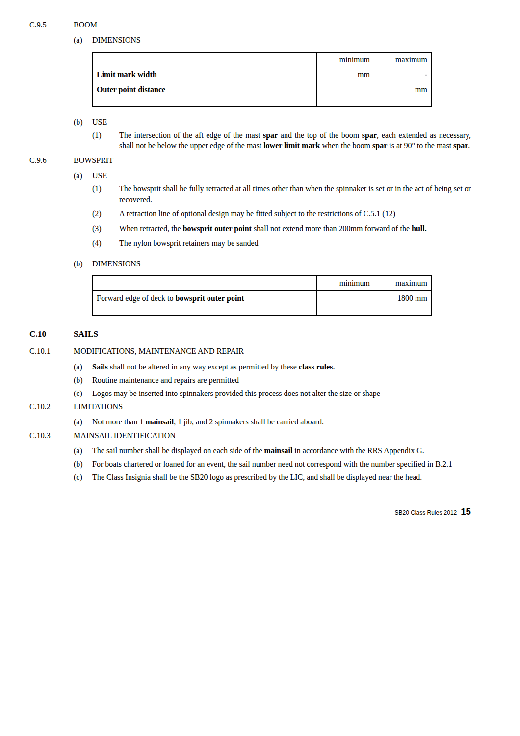C.9.5
BOOM
(a)
DIMENSIONS
| | minimum | maximum |
| Limit mark width | mm | - |
| Outer point distance | | mm |
(b)
USE
(1)
The intersection of the aft edge of the mast spar and the top of the boom spar, each extended as necessary, shall not be below the upper edge of the mast lower limit mark when the boom spar is at 90° to the mast spar.
C.9.6
BOWSPRIT
(a)
USE
(1)
The bowsprit shall be fully retracted at all times other than when the spinnaker is set or in the act of being set or recovered.
(2)
A retraction line of optional design may be fitted subject to the restrictions of C.5.1 (12)
(3)
When retracted, the bowsprit outer point shall not extend more than 200mm forward of the hull.
(4)
The nylon bowsprit retainers may be sanded
(b)
DIMENSIONS
| | minimum | maximum |
| Forward edge of deck to bowsprit outer point | | 1800 mm |
C.10
SAILS
C.10.1
MODIFICATIONS, MAINTENANCE AND REPAIR
(a)
Sails shall not be altered in any way except as permitted by these class rules.
(b)
Routine maintenance and repairs are permitted
(c)
Logos may be inserted into spinnakers provided this process does not alter the size or shape
C.10.2
LIMITATIONS
(a)
Not more than 1 mainsail, 1 jib, and 2 spinnakers shall be carried aboard.
C.10.3
MAINSAIL IDENTIFICATION
(a)
The sail number shall be displayed on each side of the mainsail in accordance with the RRS Appendix G.
(b)
For boats chartered or loaned for an event, the sail number need not correspond with the number specified in B.2.1
(c)
The Class Insignia shall be the SB20 logo as prescribed by the LIC, and shall be displayed near the head.
SB20 Class Rules 201215